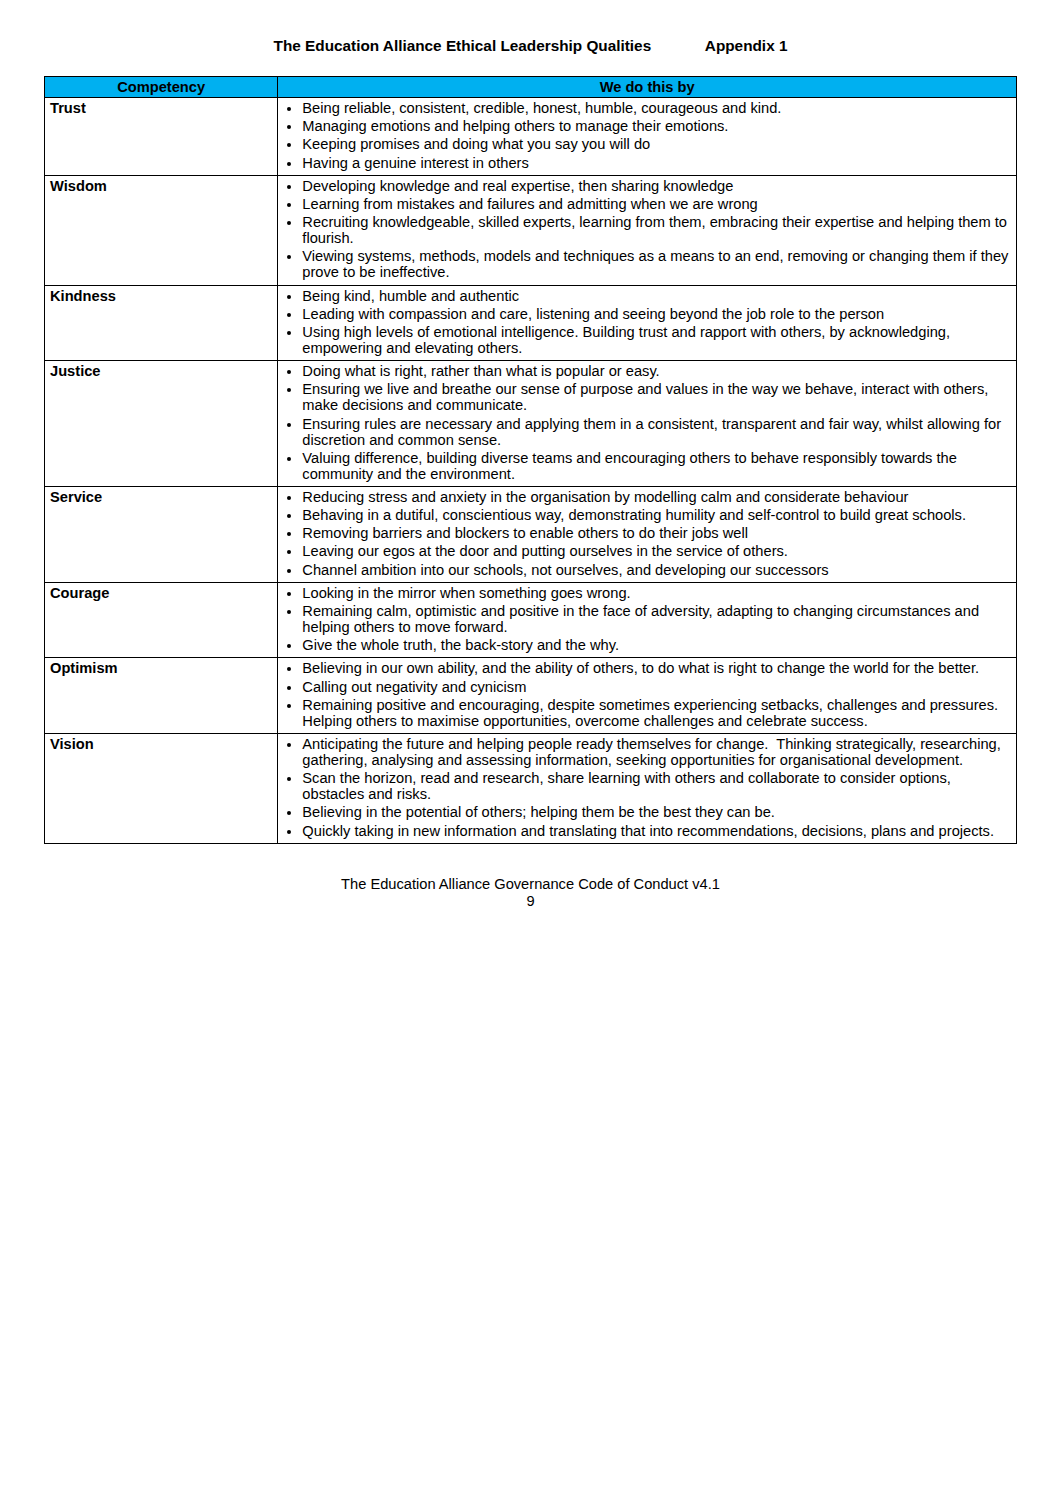The Education Alliance Ethical Leadership QualitiesAppendix 1
| Competency | We do this by |
| --- | --- |
| Trust | Being reliable, consistent, credible, honest, humble, courageous and kind. Managing emotions and helping others to manage their emotions. Keeping promises and doing what you say you will do Having a genuine interest in others |
| Wisdom | Developing knowledge and real expertise, then sharing knowledge Learning from mistakes and failures and admitting when we are wrong Recruiting knowledgeable, skilled experts, learning from them, embracing their expertise and helping them to flourish. Viewing systems, methods, models and techniques as a means to an end, removing or changing them if they prove to be ineffective. |
| Kindness | Being kind, humble and authentic Leading with compassion and care, listening and seeing beyond the job role to the person Using high levels of emotional intelligence. Building trust and rapport with others, by acknowledging, empowering and elevating others. |
| Justice | Doing what is right, rather than what is popular or easy. Ensuring we live and breathe our sense of purpose and values in the way we behave, interact with others, make decisions and communicate. Ensuring rules are necessary and applying them in a consistent, transparent and fair way, whilst allowing for discretion and common sense. Valuing difference, building diverse teams and encouraging others to behave responsibly towards the community and the environment. |
| Service | Reducing stress and anxiety in the organisation by modelling calm and considerate behaviour Behaving in a dutiful, conscientious way, demonstrating humility and self-control to build great schools. Removing barriers and blockers to enable others to do their jobs well Leaving our egos at the door and putting ourselves in the service of others. Channel ambition into our schools, not ourselves, and developing our successors |
| Courage | Looking in the mirror when something goes wrong. Remaining calm, optimistic and positive in the face of adversity, adapting to changing circumstances and helping others to move forward. Give the whole truth, the back-story and the why. |
| Optimism | Believing in our own ability, and the ability of others, to do what is right to change the world for the better. Calling out negativity and cynicism Remaining positive and encouraging, despite sometimes experiencing setbacks, challenges and pressures. Helping others to maximise opportunities, overcome challenges and celebrate success. |
| Vision | Anticipating the future and helping people ready themselves for change. Thinking strategically, researching, gathering, analysing and assessing information, seeking opportunities for organisational development. Scan the horizon, read and research, share learning with others and collaborate to consider options, obstacles and risks. Believing in the potential of others; helping them be the best they can be. Quickly taking in new information and translating that into recommendations, decisions, plans and projects. |
The Education Alliance Governance Code of Conduct v4.1 9